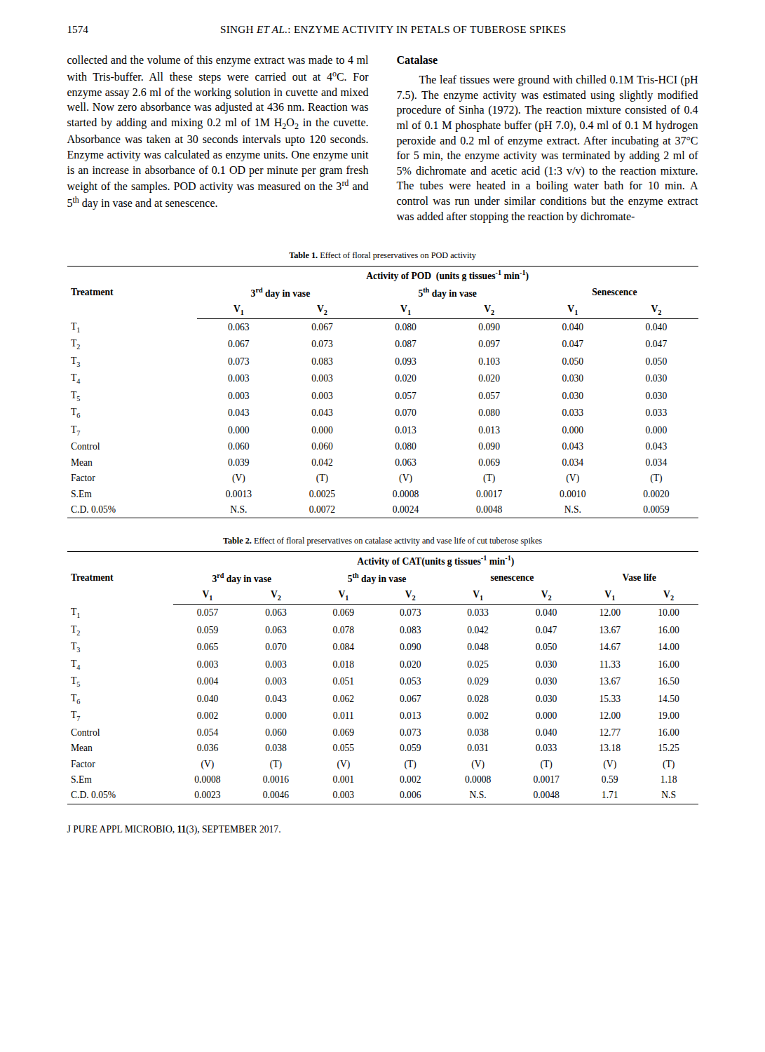1574 Singh et al.: Enzyme Activity in Petals of Tuberose Spikes
collected and the volume of this enzyme extract was made to 4 ml with Tris-buffer. All these steps were carried out at 4oC. For enzyme assay 2.6 ml of the working solution in cuvette and mixed well. Now zero absorbance was adjusted at 436 nm. Reaction was started by adding and mixing 0.2 ml of 1M H2O2 in the cuvette. Absorbance was taken at 30 seconds intervals upto 120 seconds. Enzyme activity was calculated as enzyme units. One enzyme unit is an increase in absorbance of 0.1 OD per minute per gram fresh weight of the samples. POD activity was measured on the 3rd and 5th day in vase and at senescence.
Catalase
The leaf tissues were ground with chilled 0.1M Tris-HCI (pH 7.5). The enzyme activity was estimated using slightly modified procedure of Sinha (1972). The reaction mixture consisted of 0.4 ml of 0.1 M phosphate buffer (pH 7.0), 0.4 ml of 0.1 M hydrogen peroxide and 0.2 ml of enzyme extract. After incubating at 37°C for 5 min, the enzyme activity was terminated by adding 2 ml of 5% dichromate and acetic acid (1:3 v/v) to the reaction mixture. The tubes were heated in a boiling water bath for 10 min. A control was run under similar conditions but the enzyme extract was added after stopping the reaction by dichromate-
Table 1. Effect of floral preservatives on POD activity
| Treatment | Activity of POD (units g tissues -1 min -1 ) |
| --- | --- |
| 3 rd day in vase | 5 th day in vase | Senescence |
| V 1 | V 2 | V 1 | V 2 | V 1 | V 2 |
| T 1 | 0.063 | 0.067 | 0.080 | 0.090 | 0.040 | 0.040 |
| T 2 | 0.067 | 0.073 | 0.087 | 0.097 | 0.047 | 0.047 |
| T 3 | 0.073 | 0.083 | 0.093 | 0.103 | 0.050 | 0.050 |
| T 4 | 0.003 | 0.003 | 0.020 | 0.020 | 0.030 | 0.030 |
| T 5 | 0.003 | 0.003 | 0.057 | 0.057 | 0.030 | 0.030 |
| T 6 | 0.043 | 0.043 | 0.070 | 0.080 | 0.033 | 0.033 |
| T 7 | 0.000 | 0.000 | 0.013 | 0.013 | 0.000 | 0.000 |
| Control | 0.060 | 0.060 | 0.080 | 0.090 | 0.043 | 0.043 |
| Mean | 0.039 | 0.042 | 0.063 | 0.069 | 0.034 | 0.034 |
| Factor | (V) | (T) | (V) | (T) | (V) | (T) |
| S.Em | 0.0013 | 0.0025 | 0.0008 | 0.0017 | 0.0010 | 0.0020 |
| C.D. 0.05% | N.S. | 0.0072 | 0.0024 | 0.0048 | N.S. | 0.0059 |
Table 2. Effect of floral preservatives on catalase activity and vase life of cut tuberose spikes
| Treatment | Activity of CAT(units g tissues -1 min -1 ) |
| --- | --- |
| 3 rd day in vase | 5 th day in vase | senescence | Vase life |
| V 1 | V 2 | V 1 | V 2 | V 1 | V 2 | V 1 | V 2 |
| T 1 | 0.057 | 0.063 | 0.069 | 0.073 | 0.033 | 0.040 | 12.00 | 10.00 |
| T 2 | 0.059 | 0.063 | 0.078 | 0.083 | 0.042 | 0.047 | 13.67 | 16.00 |
| T 3 | 0.065 | 0.070 | 0.084 | 0.090 | 0.048 | 0.050 | 14.67 | 14.00 |
| T 4 | 0.003 | 0.003 | 0.018 | 0.020 | 0.025 | 0.030 | 11.33 | 16.00 |
| T 5 | 0.004 | 0.003 | 0.051 | 0.053 | 0.029 | 0.030 | 13.67 | 16.50 |
| T 6 | 0.040 | 0.043 | 0.062 | 0.067 | 0.028 | 0.030 | 15.33 | 14.50 |
| T 7 | 0.002 | 0.000 | 0.011 | 0.013 | 0.002 | 0.000 | 12.00 | 19.00 |
| Control | 0.054 | 0.060 | 0.069 | 0.073 | 0.038 | 0.040 | 12.77 | 16.00 |
| Mean | 0.036 | 0.038 | 0.055 | 0.059 | 0.031 | 0.033 | 13.18 | 15.25 |
| Factor | (V) | (T) | (V) | (T) | (V) | (T) | (V) | (T) |
| S.Em | 0.0008 | 0.0016 | 0.001 | 0.002 | 0.0008 | 0.0017 | 0.59 | 1.18 |
| C.D. 0.05% | 0.0023 | 0.0046 | 0.003 | 0.006 | N.S. | 0.0048 | 1.71 | N.S |
J PURE APPL MICROBIO, 11(3), SEPTEMBER 2017.